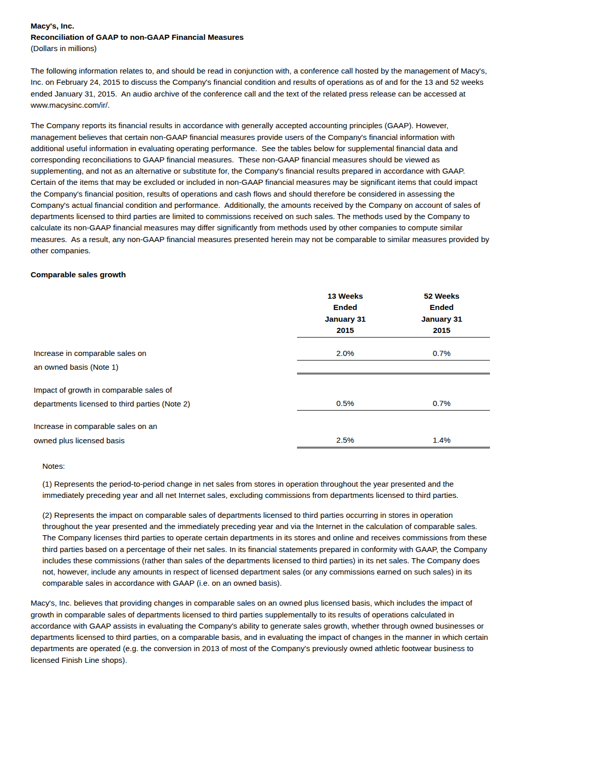Macy's, Inc.
Reconciliation of GAAP to non-GAAP Financial Measures
(Dollars in millions)
The following information relates to, and should be read in conjunction with, a conference call hosted by the management of Macy's, Inc. on February 24, 2015 to discuss the Company's financial condition and results of operations as of and for the 13 and 52 weeks ended January 31, 2015. An audio archive of the conference call and the text of the related press release can be accessed at www.macysinc.com/ir/.
The Company reports its financial results in accordance with generally accepted accounting principles (GAAP). However, management believes that certain non-GAAP financial measures provide users of the Company's financial information with additional useful information in evaluating operating performance. See the tables below for supplemental financial data and corresponding reconciliations to GAAP financial measures. These non-GAAP financial measures should be viewed as supplementing, and not as an alternative or substitute for, the Company's financial results prepared in accordance with GAAP. Certain of the items that may be excluded or included in non-GAAP financial measures may be significant items that could impact the Company's financial position, results of operations and cash flows and should therefore be considered in assessing the Company's actual financial condition and performance. Additionally, the amounts received by the Company on account of sales of departments licensed to third parties are limited to commissions received on such sales. The methods used by the Company to calculate its non-GAAP financial measures may differ significantly from methods used by other companies to compute similar measures. As a result, any non-GAAP financial measures presented herein may not be comparable to similar measures provided by other companies.
Comparable sales growth
| | 13 Weeks Ended January 31 2015 | 52 Weeks Ended January 31 2015 |
| --- | --- | --- |
| Increase in comparable sales on | 2.0% | 0.7% |
| an owned basis (Note 1) | | |
| Impact of growth in comparable sales of | | |
| departments licensed to third parties (Note 2) | 0.5% | 0.7% |
| Increase in comparable sales on an | | |
| owned plus licensed basis | 2.5% | 1.4% |
Notes:
(1) Represents the period-to-period change in net sales from stores in operation throughout the year presented and the immediately preceding year and all net Internet sales, excluding commissions from departments licensed to third parties.
(2) Represents the impact on comparable sales of departments licensed to third parties occurring in stores in operation throughout the year presented and the immediately preceding year and via the Internet in the calculation of comparable sales. The Company licenses third parties to operate certain departments in its stores and online and receives commissions from these third parties based on a percentage of their net sales. In its financial statements prepared in conformity with GAAP, the Company includes these commissions (rather than sales of the departments licensed to third parties) in its net sales. The Company does not, however, include any amounts in respect of licensed department sales (or any commissions earned on such sales) in its comparable sales in accordance with GAAP (i.e. on an owned basis).
Macy's, Inc. believes that providing changes in comparable sales on an owned plus licensed basis, which includes the impact of growth in comparable sales of departments licensed to third parties supplementally to its results of operations calculated in accordance with GAAP assists in evaluating the Company's ability to generate sales growth, whether through owned businesses or departments licensed to third parties, on a comparable basis, and in evaluating the impact of changes in the manner in which certain departments are operated (e.g. the conversion in 2013 of most of the Company's previously owned athletic footwear business to licensed Finish Line shops).